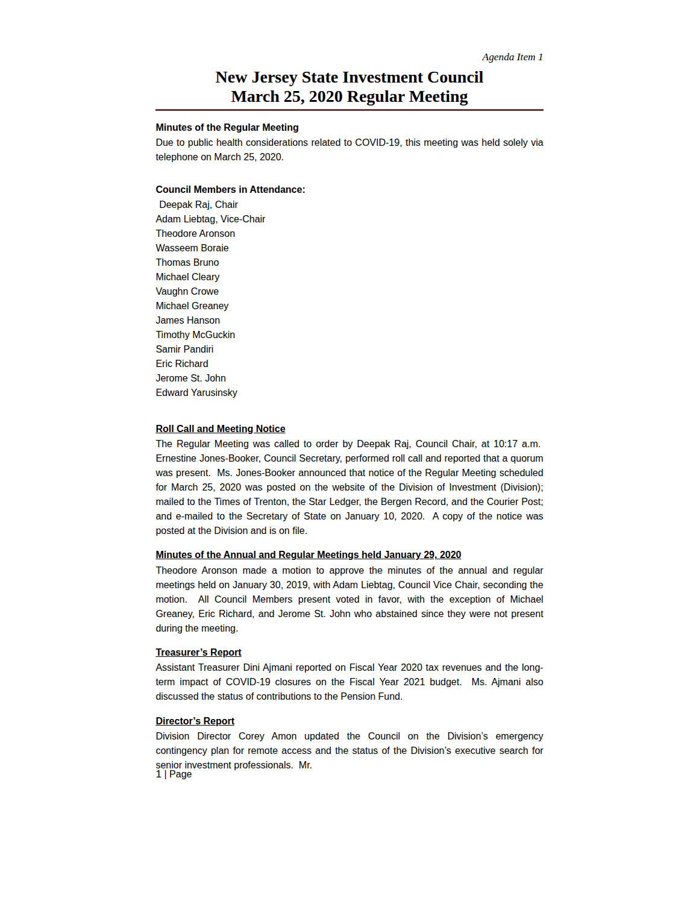Agenda Item 1
New Jersey State Investment Council
March 25, 2020 Regular Meeting
Minutes of the Regular Meeting
Due to public health considerations related to COVID-19, this meeting was held solely via telephone on March 25, 2020.
Council Members in Attendance:
Deepak Raj, Chair
Adam Liebtag, Vice-Chair
Theodore Aronson
Wasseem Boraie
Thomas Bruno
Michael Cleary
Vaughn Crowe
Michael Greaney
James Hanson
Timothy McGuckin
Samir Pandiri
Eric Richard
Jerome St. John
Edward Yarusinsky
Roll Call and Meeting Notice
The Regular Meeting was called to order by Deepak Raj, Council Chair, at 10:17 a.m. Ernestine Jones-Booker, Council Secretary, performed roll call and reported that a quorum was present. Ms. Jones-Booker announced that notice of the Regular Meeting scheduled for March 25, 2020 was posted on the website of the Division of Investment (Division); mailed to the Times of Trenton, the Star Ledger, the Bergen Record, and the Courier Post; and e-mailed to the Secretary of State on January 10, 2020. A copy of the notice was posted at the Division and is on file.
Minutes of the Annual and Regular Meetings held January 29, 2020
Theodore Aronson made a motion to approve the minutes of the annual and regular meetings held on January 30, 2019, with Adam Liebtag, Council Vice Chair, seconding the motion. All Council Members present voted in favor, with the exception of Michael Greaney, Eric Richard, and Jerome St. John who abstained since they were not present during the meeting.
Treasurer’s Report
Assistant Treasurer Dini Ajmani reported on Fiscal Year 2020 tax revenues and the long-term impact of COVID-19 closures on the Fiscal Year 2021 budget. Ms. Ajmani also discussed the status of contributions to the Pension Fund.
Director’s Report
Division Director Corey Amon updated the Council on the Division’s emergency contingency plan for remote access and the status of the Division’s executive search for senior investment professionals. Mr.
1 | Page